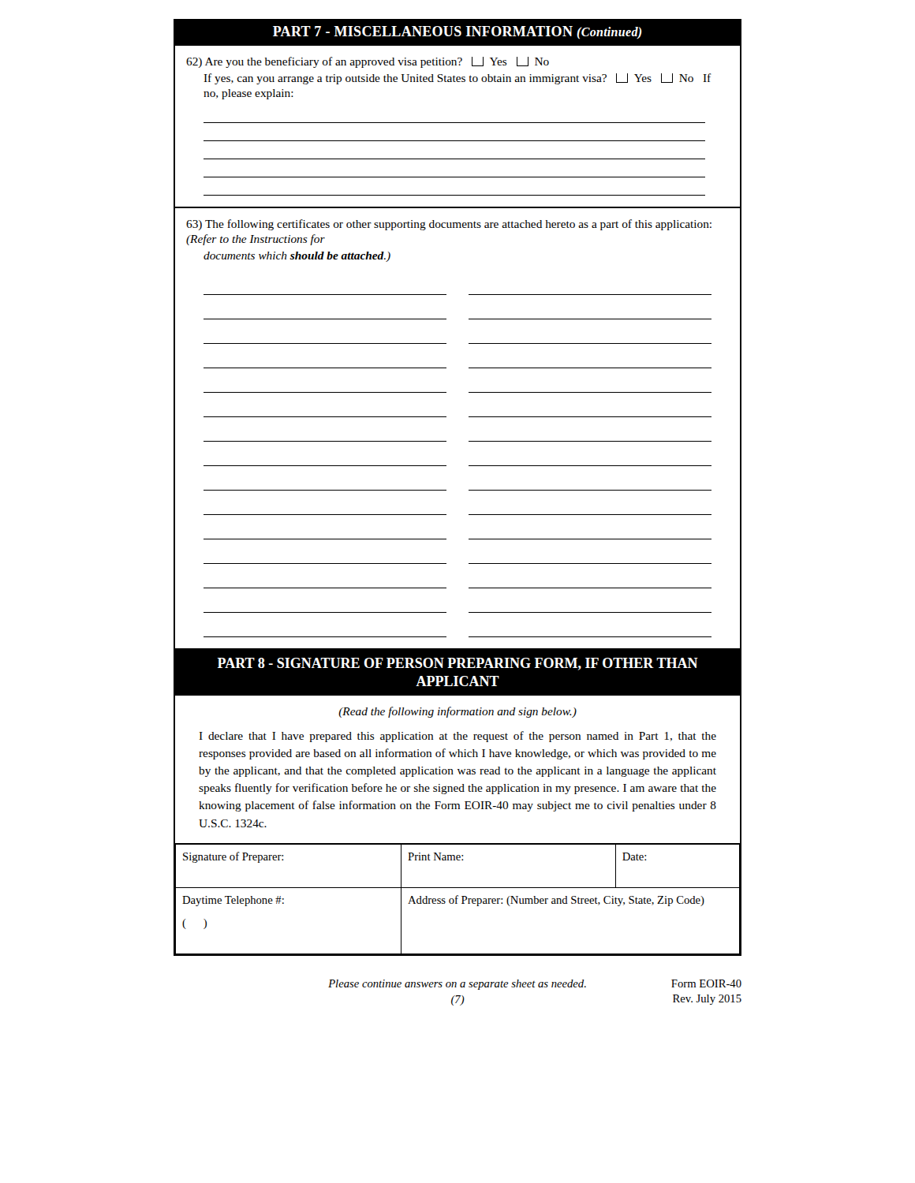PART 7 - MISCELLANEOUS INFORMATION (Continued)
62) Are you the beneficiary of an approved visa petition? Yes No
If yes, can you arrange a trip outside the United States to obtain an immigrant visa? Yes No If no, please explain:
63) The following certificates or other supporting documents are attached hereto as a part of this application: (Refer to the Instructions for
documents which should be attached.)
PART 8 - SIGNATURE OF PERSON PREPARING FORM, IF OTHER THAN APPLICANT
(Read the following information and sign below.)
I declare that I have prepared this application at the request of the person named in Part 1, that the responses provided are based on all information of which I have knowledge, or which was provided to me by the applicant, and that the completed application was read to the applicant in a language the applicant speaks fluently for verification before he or she signed the application in my presence. I am aware that the knowing placement of false information on the Form EOIR-40 may subject me to civil penalties under 8 U.S.C. 1324c.
| Signature of Preparer: | Print Name: | Date: |
| Daytime Telephone #: ( ) | Address of Preparer: (Number and Street, City, State, Zip Code) |
Please continue answers on a separate sheet as needed.
(7)
Form EOIR-40
Rev. July 2015